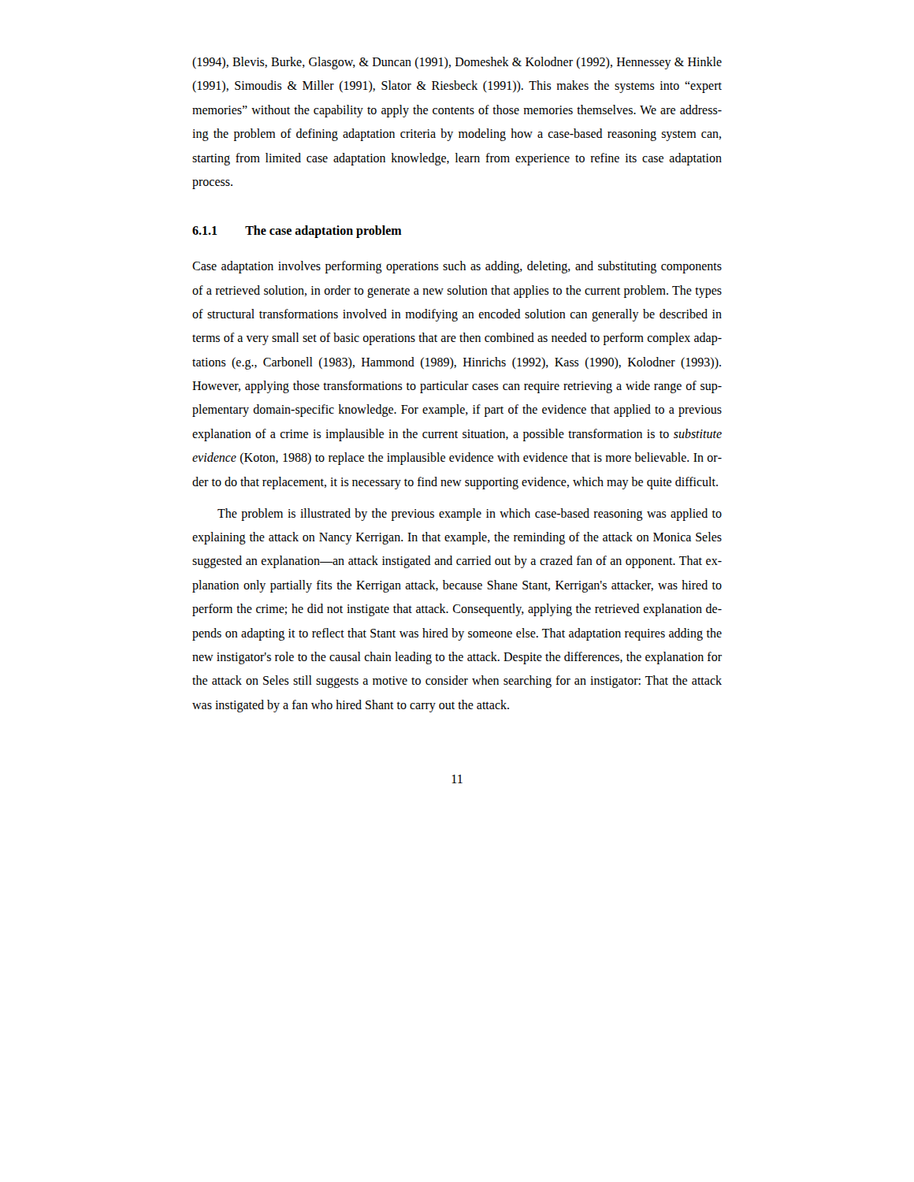(1994), Blevis, Burke, Glasgow, & Duncan (1991), Domeshek & Kolodner (1992), Hennessey & Hinkle (1991), Simoudis & Miller (1991), Slator & Riesbeck (1991)). This makes the systems into “expert memories” without the capability to apply the contents of those memories themselves. We are addressing the problem of defining adaptation criteria by modeling how a case-based reasoning system can, starting from limited case adaptation knowledge, learn from experience to refine its case adaptation process.
6.1.1 The case adaptation problem
Case adaptation involves performing operations such as adding, deleting, and substituting components of a retrieved solution, in order to generate a new solution that applies to the current problem. The types of structural transformations involved in modifying an encoded solution can generally be described in terms of a very small set of basic operations that are then combined as needed to perform complex adaptations (e.g., Carbonell (1983), Hammond (1989), Hinrichs (1992), Kass (1990), Kolodner (1993)). However, applying those transformations to particular cases can require retrieving a wide range of supplementary domain-specific knowledge. For example, if part of the evidence that applied to a previous explanation of a crime is implausible in the current situation, a possible transformation is to substitute evidence (Koton, 1988) to replace the implausible evidence with evidence that is more believable. In order to do that replacement, it is necessary to find new supporting evidence, which may be quite difficult.
The problem is illustrated by the previous example in which case-based reasoning was applied to explaining the attack on Nancy Kerrigan. In that example, the reminding of the attack on Monica Seles suggested an explanation—an attack instigated and carried out by a crazed fan of an opponent. That explanation only partially fits the Kerrigan attack, because Shane Stant, Kerrigan's attacker, was hired to perform the crime; he did not instigate that attack. Consequently, applying the retrieved explanation depends on adapting it to reflect that Stant was hired by someone else. That adaptation requires adding the new instigator's role to the causal chain leading to the attack. Despite the differences, the explanation for the attack on Seles still suggests a motive to consider when searching for an instigator: That the attack was instigated by a fan who hired Shant to carry out the attack.
11